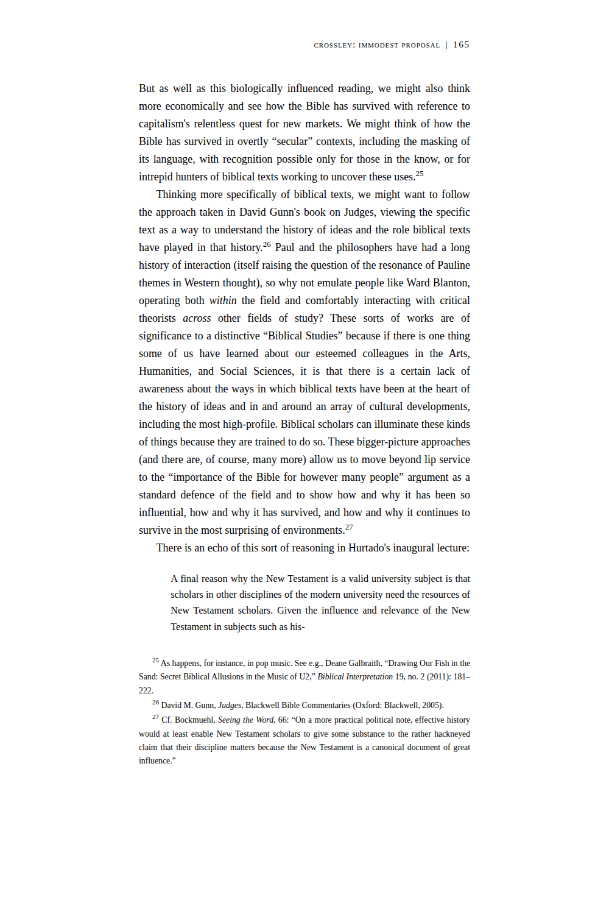crossley: immodest proposal|165
But as well as this biologically influenced reading, we might also think more economically and see how the Bible has survived with reference to capitalism's relentless quest for new markets. We might think of how the Bible has survived in overtly “secular” contexts, including the masking of its language, with recognition possible only for those in the know, or for intrepid hunters of biblical texts working to uncover these uses.25
Thinking more specifically of biblical texts, we might want to follow the approach taken in David Gunn's book on Judges, viewing the specific text as a way to understand the history of ideas and the role biblical texts have played in that history.26 Paul and the philosophers have had a long history of interaction (itself raising the question of the resonance of Pauline themes in Western thought), so why not emulate people like Ward Blanton, operating both within the field and comfortably interacting with critical theorists across other fields of study? These sorts of works are of significance to a distinctive “Biblical Studies” because if there is one thing some of us have learned about our esteemed colleagues in the Arts, Humanities, and Social Sciences, it is that there is a certain lack of awareness about the ways in which biblical texts have been at the heart of the history of ideas and in and around an array of cultural developments, including the most high-profile. Biblical scholars can illuminate these kinds of things because they are trained to do so. These bigger-picture approaches (and there are, of course, many more) allow us to move beyond lip service to the “importance of the Bible for however many people” argument as a standard defence of the field and to show how and why it has been so influential, how and why it has survived, and how and why it continues to survive in the most surprising of environments.27
There is an echo of this sort of reasoning in Hurtado's inaugural lecture:
A final reason why the New Testament is a valid university subject is that scholars in other disciplines of the modern university need the resources of New Testament scholars. Given the influence and relevance of the New Testament in subjects such as his-
25 As happens, for instance, in pop music. See e.g., Deane Galbraith, “Drawing Our Fish in the Sand: Secret Biblical Allusions in the Music of U2,” Biblical Interpretation 19, no. 2 (2011): 181–222.
26 David M. Gunn, Judges, Blackwell Bible Commentaries (Oxford: Blackwell, 2005).
27 Cf. Bockmuehl, Seeing the Word, 66: “On a more practical political note, effective history would at least enable New Testament scholars to give some substance to the rather hackneyed claim that their discipline matters because the New Testament is a canonical document of great influence.”